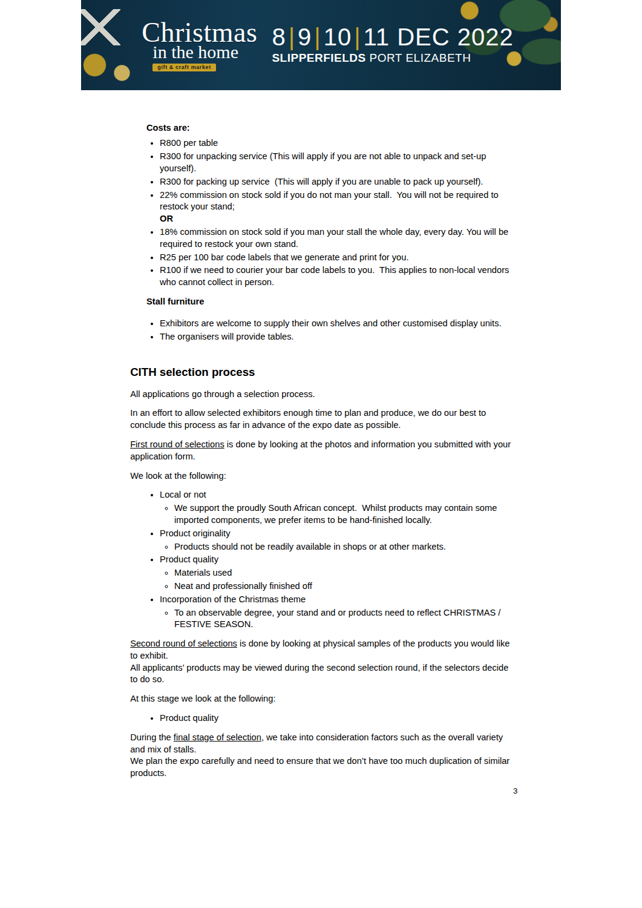Christmas
in the home
gift & craft market
8|9|10|11 DEC 2022
SLIPPERFIELDS PORT ELIZABETH
Costs are:
R800 per table
R300 for unpacking service (This will apply if you are not able to unpack and set-up yourself).
R300 for packing up service (This will apply if you are unable to pack up yourself).
22% commission on stock sold if you do not man your stall. You will not be required to restock your stand;
OR
18% commission on stock sold if you man your stall the whole day, every day. You will be required to restock your own stand.
R25 per 100 bar code labels that we generate and print for you.
R100 if we need to courier your bar code labels to you. This applies to non-local vendors who cannot collect in person.
Stall furniture
Exhibitors are welcome to supply their own shelves and other customised display units.
The organisers will provide tables.
CITH selection process
All applications go through a selection process.
In an effort to allow selected exhibitors enough time to plan and produce, we do our best to conclude this process as far in advance of the expo date as possible.
First round of selections is done by looking at the photos and information you submitted with your application form.
We look at the following:
Local or not
We support the proudly South African concept. Whilst products may contain some imported components, we prefer items to be hand-finished locally.
Product originality
Products should not be readily available in shops or at other markets.
Product quality
Materials used
Neat and professionally finished off
Incorporation of the Christmas theme
To an observable degree, your stand and or products need to reflect CHRISTMAS / FESTIVE SEASON.
Second round of selections is done by looking at physical samples of the products you would like to exhibit.
All applicants’ products may be viewed during the second selection round, if the selectors decide to do so.
At this stage we look at the following:
Product quality
During the final stage of selection, we take into consideration factors such as the overall variety and mix of stalls.
We plan the expo carefully and need to ensure that we don’t have too much duplication of similar products.
3